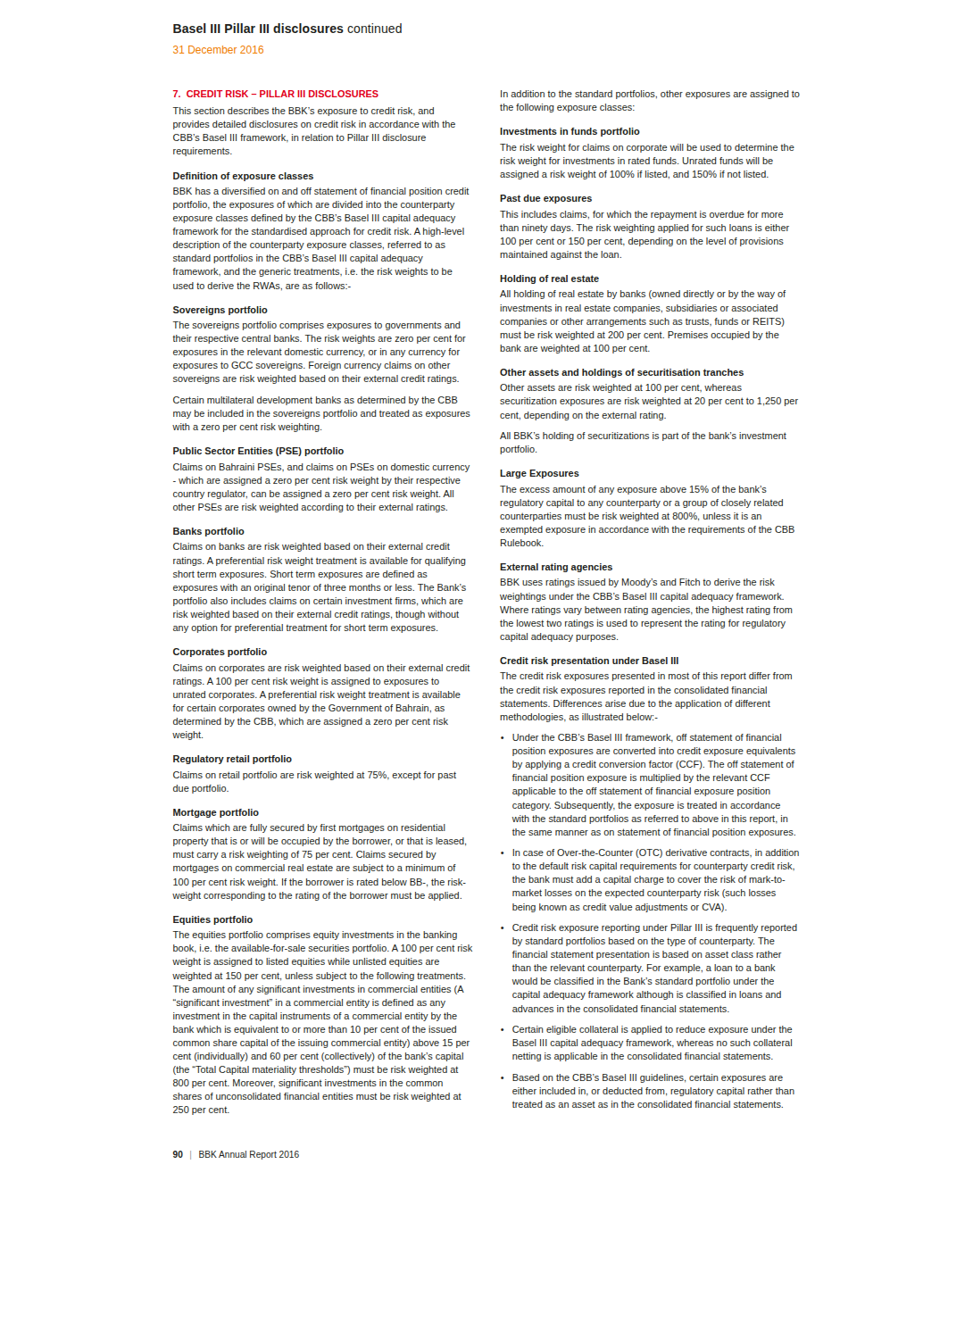Basel III Pillar III disclosures continued
31 December 2016
7. Credit risk – Pillar III disclosures
This section describes the BBK’s exposure to credit risk, and provides detailed disclosures on credit risk in accordance with the CBB’s Basel III framework, in relation to Pillar III disclosure requirements.
Definition of exposure classes
BBK has a diversified on and off statement of financial position credit portfolio, the exposures of which are divided into the counterparty exposure classes defined by the CBB’s Basel III capital adequacy framework for the standardised approach for credit risk. A high-level description of the counterparty exposure classes, referred to as standard portfolios in the CBB’s Basel III capital adequacy framework, and the generic treatments, i.e. the risk weights to be used to derive the RWAs, are as follows:-
Sovereigns portfolio
The sovereigns portfolio comprises exposures to governments and their respective central banks. The risk weights are zero per cent for exposures in the relevant domestic currency, or in any currency for exposures to GCC sovereigns. Foreign currency claims on other sovereigns are risk weighted based on their external credit ratings.
Certain multilateral development banks as determined by the CBB may be included in the sovereigns portfolio and treated as exposures with a zero per cent risk weighting.
Public Sector Entities (PSE) portfolio
Claims on Bahraini PSEs, and claims on PSEs on domestic currency - which are assigned a zero per cent risk weight by their respective country regulator, can be assigned a zero per cent risk weight. All other PSEs are risk weighted according to their external ratings.
Banks portfolio
Claims on banks are risk weighted based on their external credit ratings. A preferential risk weight treatment is available for qualifying short term exposures. Short term exposures are defined as exposures with an original tenor of three months or less. The Bank’s portfolio also includes claims on certain investment firms, which are risk weighted based on their external credit ratings, though without any option for preferential treatment for short term exposures.
Corporates portfolio
Claims on corporates are risk weighted based on their external credit ratings. A 100 per cent risk weight is assigned to exposures to unrated corporates. A preferential risk weight treatment is available for certain corporates owned by the Government of Bahrain, as determined by the CBB, which are assigned a zero per cent risk weight.
Regulatory retail portfolio
Claims on retail portfolio are risk weighted at 75%, except for past due portfolio.
Mortgage portfolio
Claims which are fully secured by first mortgages on residential property that is or will be occupied by the borrower, or that is leased, must carry a risk weighting of 75 per cent. Claims secured by mortgages on commercial real estate are subject to a minimum of 100 per cent risk weight. If the borrower is rated below BB-, the risk-weight corresponding to the rating of the borrower must be applied.
Equities portfolio
The equities portfolio comprises equity investments in the banking book, i.e. the available-for-sale securities portfolio. A 100 per cent risk weight is assigned to listed equities while unlisted equities are weighted at 150 per cent, unless subject to the following treatments. The amount of any significant investments in commercial entities (A “significant investment” in a commercial entity is defined as any investment in the capital instruments of a commercial entity by the bank which is equivalent to or more than 10 per cent of the issued common share capital of the issuing commercial entity) above 15 per cent (individually) and 60 per cent (collectively) of the bank’s capital (the “Total Capital materiality thresholds”) must be risk weighted at 800 per cent. Moreover, significant investments in the common shares of unconsolidated financial entities must be risk weighted at 250 per cent.
In addition to the standard portfolios, other exposures are assigned to the following exposure classes:
Investments in funds portfolio
The risk weight for claims on corporate will be used to determine the risk weight for investments in rated funds. Unrated funds will be assigned a risk weight of 100% if listed, and 150% if not listed.
Past due exposures
This includes claims, for which the repayment is overdue for more than ninety days. The risk weighting applied for such loans is either 100 per cent or 150 per cent, depending on the level of provisions maintained against the loan.
Holding of real estate
All holding of real estate by banks (owned directly or by the way of investments in real estate companies, subsidiaries or associated companies or other arrangements such as trusts, funds or REITS) must be risk weighted at 200 per cent. Premises occupied by the bank are weighted at 100 per cent.
Other assets and holdings of securitisation tranches
Other assets are risk weighted at 100 per cent, whereas securitization exposures are risk weighted at 20 per cent to 1,250 per cent, depending on the external rating.
All BBK’s holding of securitizations is part of the bank’s investment portfolio.
Large Exposures
The excess amount of any exposure above 15% of the bank’s regulatory capital to any counterparty or a group of closely related counterparties must be risk weighted at 800%, unless it is an exempted exposure in accordance with the requirements of the CBB Rulebook.
External rating agencies
BBK uses ratings issued by Moody’s and Fitch to derive the risk weightings under the CBB’s Basel III capital adequacy framework. Where ratings vary between rating agencies, the highest rating from the lowest two ratings is used to represent the rating for regulatory capital adequacy purposes.
Credit risk presentation under Basel III
The credit risk exposures presented in most of this report differ from the credit risk exposures reported in the consolidated financial statements. Differences arise due to the application of different methodologies, as illustrated below:-
Under the CBB’s Basel III framework, off statement of financial position exposures are converted into credit exposure equivalents by applying a credit conversion factor (CCF). The off statement of financial position exposure is multiplied by the relevant CCF applicable to the off statement of financial exposure position category. Subsequently, the exposure is treated in accordance with the standard portfolios as referred to above in this report, in the same manner as on statement of financial position exposures.
In case of Over-the-Counter (OTC) derivative contracts, in addition to the default risk capital requirements for counterparty credit risk, the bank must add a capital charge to cover the risk of mark-to-market losses on the expected counterparty risk (such losses being known as credit value adjustments or CVA).
Credit risk exposure reporting under Pillar III is frequently reported by standard portfolios based on the type of counterparty. The financial statement presentation is based on asset class rather than the relevant counterparty. For example, a loan to a bank would be classified in the Bank’s standard portfolio under the capital adequacy framework although is classified in loans and advances in the consolidated financial statements.
Certain eligible collateral is applied to reduce exposure under the Basel III capital adequacy framework, whereas no such collateral netting is applicable in the consolidated financial statements.
Based on the CBB’s Basel III guidelines, certain exposures are either included in, or deducted from, regulatory capital rather than treated as an asset as in the consolidated financial statements.
90|BBK Annual Report 2016